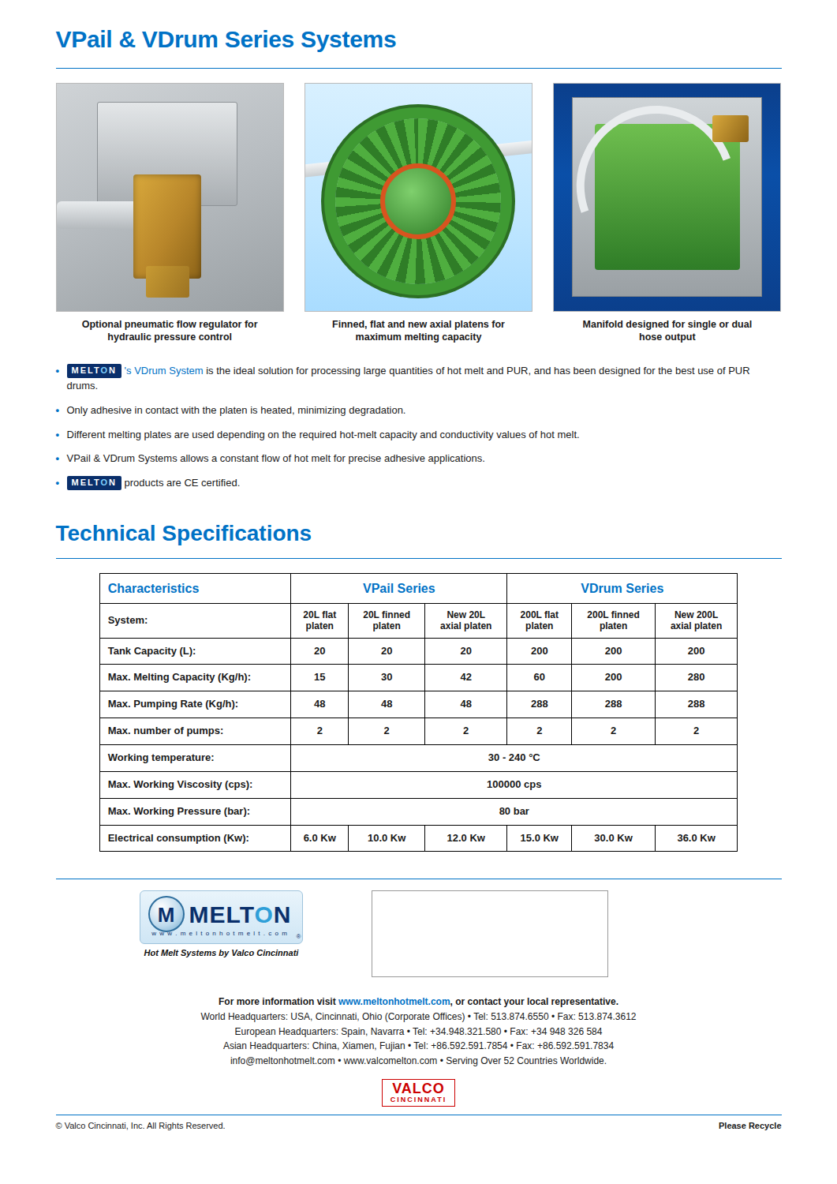VPail & VDrum Series Systems
Optional pneumatic flow regulator for
hydraulic pressure control
Finned, flat and new axial platens for
maximum melting capacity
Manifold designed for single or dual
hose output
MELTON 's VDrum System is the ideal solution for processing large quantities of hot melt and PUR, and has been designed for the best use of PUR drums.
Only adhesive in contact with the platen is heated, minimizing degradation.
Different melting plates are used depending on the required hot-melt capacity and conductivity values of hot melt.
VPail & VDrum Systems allows a constant flow of hot melt for precise adhesive applications.
MELTON products are CE certified.
Technical Specifications
| Characteristics | VPail Series | VDrum Series |
| --- | --- | --- |
| System: | 20L flat platen | 20L finned platen | New 20L axial platen | 200L flat platen | 200L finned platen | New 200L axial platen |
| Tank Capacity (L): | 20 | 20 | 20 | 200 | 200 | 200 |
| Max. Melting Capacity (Kg/h): | 15 | 30 | 42 | 60 | 200 | 280 |
| Max. Pumping Rate (Kg/h): | 48 | 48 | 48 | 288 | 288 | 288 |
| Max. number of pumps: | 2 | 2 | 2 | 2 | 2 | 2 |
| Working temperature: | 30 - 240 °C |
| Max. Working Viscosity (cps): | 100000 cps |
| Max. Working Pressure (bar): | 80 bar |
| Electrical consumption (Kw): | 6.0 Kw | 10.0 Kw | 12.0 Kw | 15.0 Kw | 30.0 Kw | 36.0 Kw |
MMELTON
w w w . m e l t o n h o t m e l t . c o m
®
Hot Melt Systems by Valco Cincinnati
For more information visit www.meltonhotmelt.com, or contact your local representative.
World Headquarters: USA, Cincinnati, Ohio (Corporate Offices) • Tel: 513.874.6550 • Fax: 513.874.3612
European Headquarters: Spain, Navarra • Tel: +34.948.321.580 • Fax: +34 948 326 584
Asian Headquarters: China, Xiamen, Fujian • Tel: +86.592.591.7854 • Fax: +86.592.591.7834
info@meltonhotmelt.com • www.valcomelton.com • Serving Over 52 Countries Worldwide.
VALCOCINCINNATI
© Valco Cincinnati, Inc. All Rights Reserved.
Please Recycle